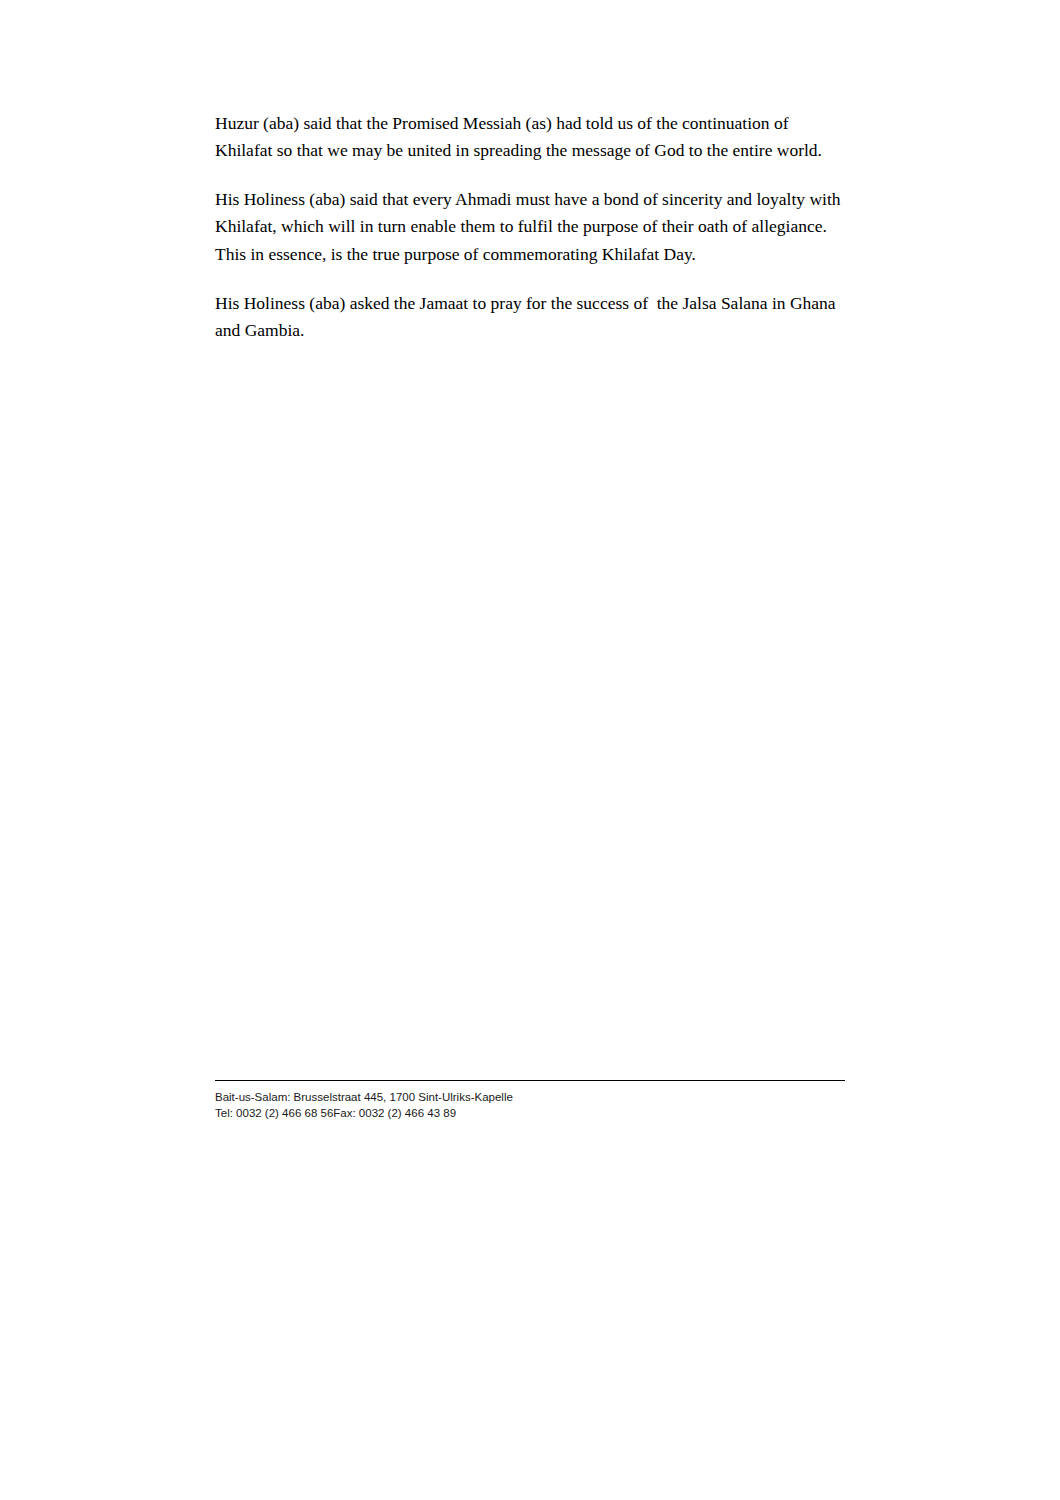Huzur (aba) said that the Promised Messiah (as) had told us of the continuation of Khilafat so that we may be united in spreading the message of God to the entire world.
His Holiness (aba) said that every Ahmadi must have a bond of sincerity and loyalty with Khilafat, which will in turn enable them to fulfil the purpose of their oath of allegiance. This in essence, is the true purpose of commemorating Khilafat Day.
His Holiness (aba) asked the Jamaat to pray for the success of the Jalsa Salana in Ghana and Gambia.
Bait-us-Salam: Brusselstraat 445, 1700 Sint-Ulriks-Kapelle
Tel: 0032 (2) 466 68 56Fax: 0032 (2) 466 43 89